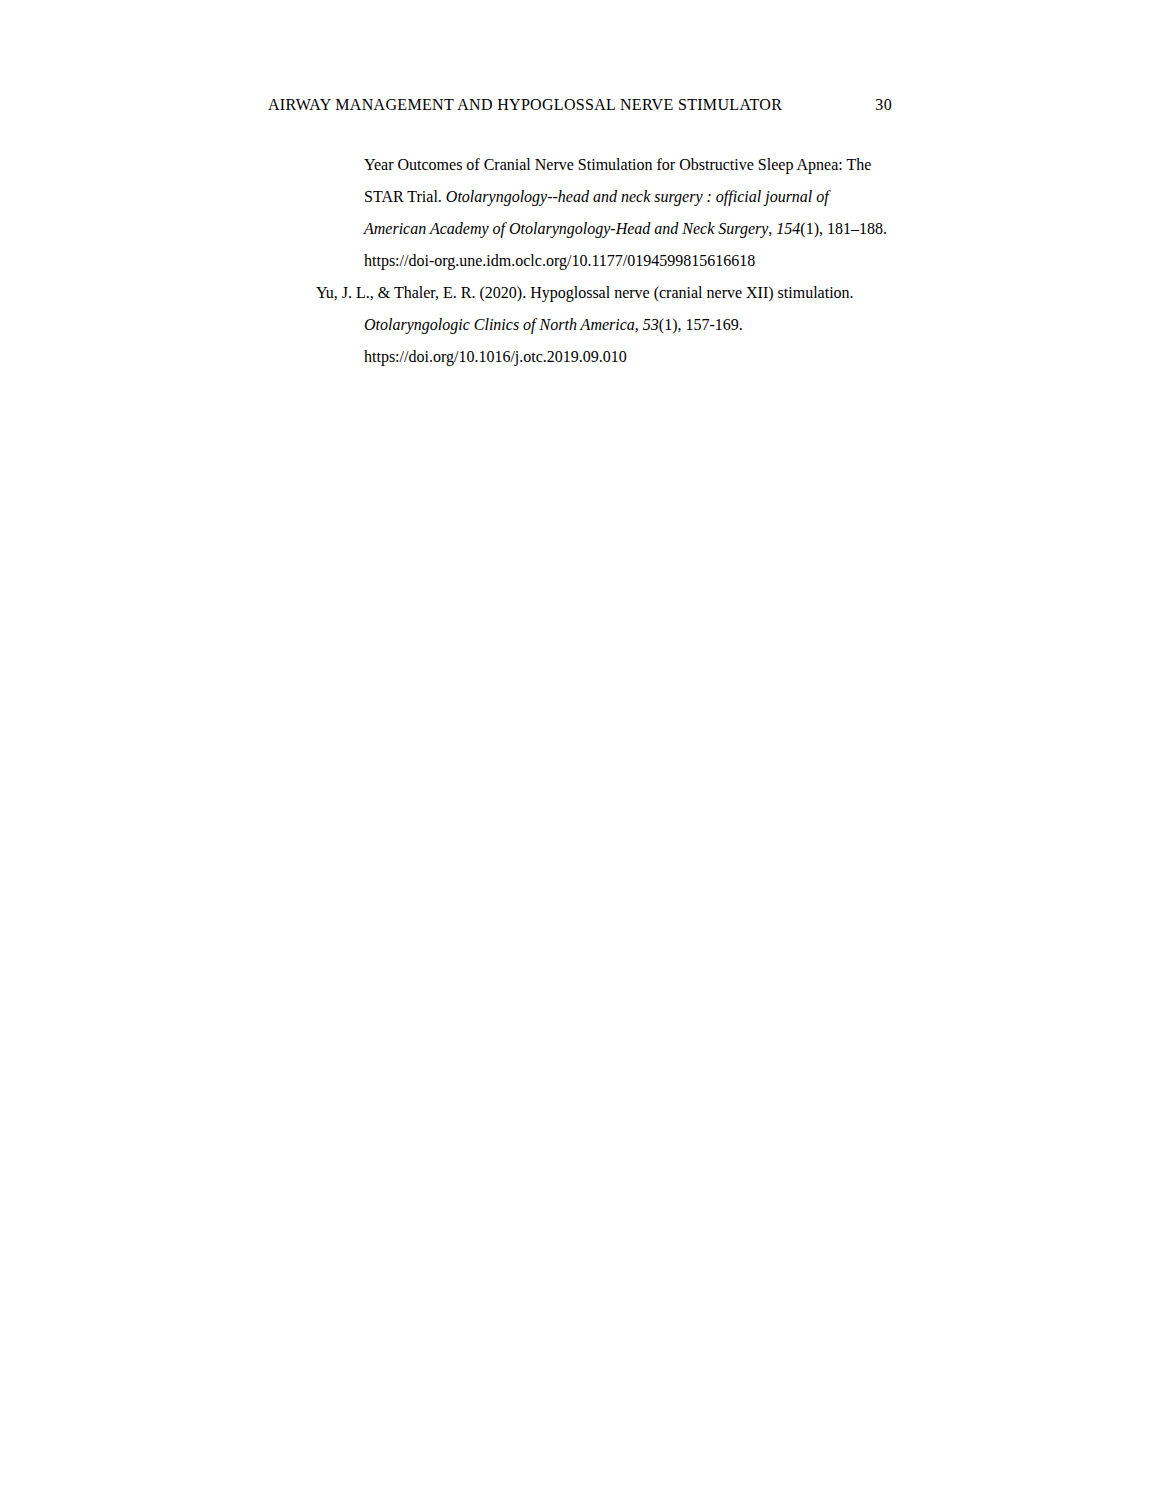Airway Management and Hypoglossal Nerve Stimulator 30
Year Outcomes of Cranial Nerve Stimulation for Obstructive Sleep Apnea: The STAR Trial. Otolaryngology--head and neck surgery : official journal of American Academy of Otolaryngology-Head and Neck Surgery, 154(1), 181–188. https://doi-org.une.idm.oclc.org/10.1177/0194599815616618
Yu, J. L., & Thaler, E. R. (2020). Hypoglossal nerve (cranial nerve XII) stimulation. Otolaryngologic Clinics of North America, 53(1), 157-169. https://doi.org/10.1016/j.otc.2019.09.010